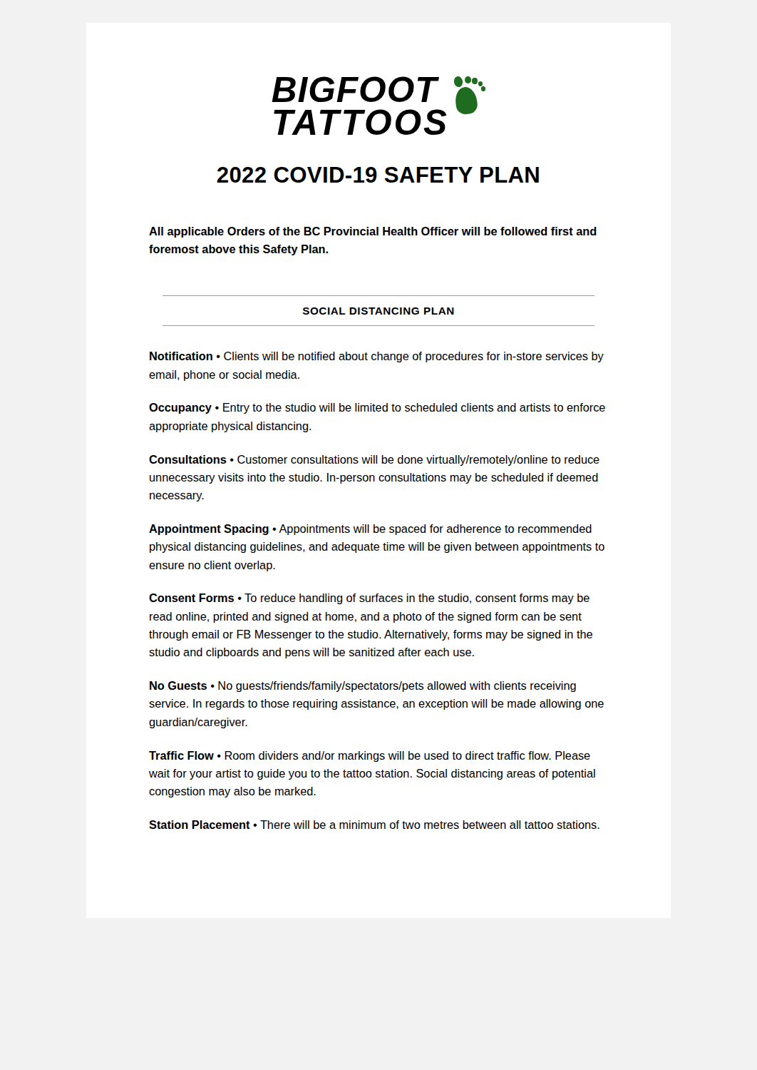BIGFOOT TATTOOS
2022 COVID-19 SAFETY PLAN
All applicable Orders of the BC Provincial Health Officer will be followed first and foremost above this Safety Plan.
SOCIAL DISTANCING PLAN
Notification • Clients will be notified about change of procedures for in-store services by email, phone or social media.
Occupancy • Entry to the studio will be limited to scheduled clients and artists to enforce appropriate physical distancing.
Consultations • Customer consultations will be done virtually/remotely/online to reduce unnecessary visits into the studio. In-person consultations may be scheduled if deemed necessary.
Appointment Spacing • Appointments will be spaced for adherence to recommended physical distancing guidelines, and adequate time will be given between appointments to ensure no client overlap.
Consent Forms • To reduce handling of surfaces in the studio, consent forms may be read online, printed and signed at home, and a photo of the signed form can be sent through email or FB Messenger to the studio. Alternatively, forms may be signed in the studio and clipboards and pens will be sanitized after each use.
No Guests • No guests/friends/family/spectators/pets allowed with clients receiving service. In regards to those requiring assistance, an exception will be made allowing one guardian/caregiver.
Traffic Flow • Room dividers and/or markings will be used to direct traffic flow. Please wait for your artist to guide you to the tattoo station. Social distancing areas of potential congestion may also be marked.
Station Placement • There will be a minimum of two metres between all tattoo stations.